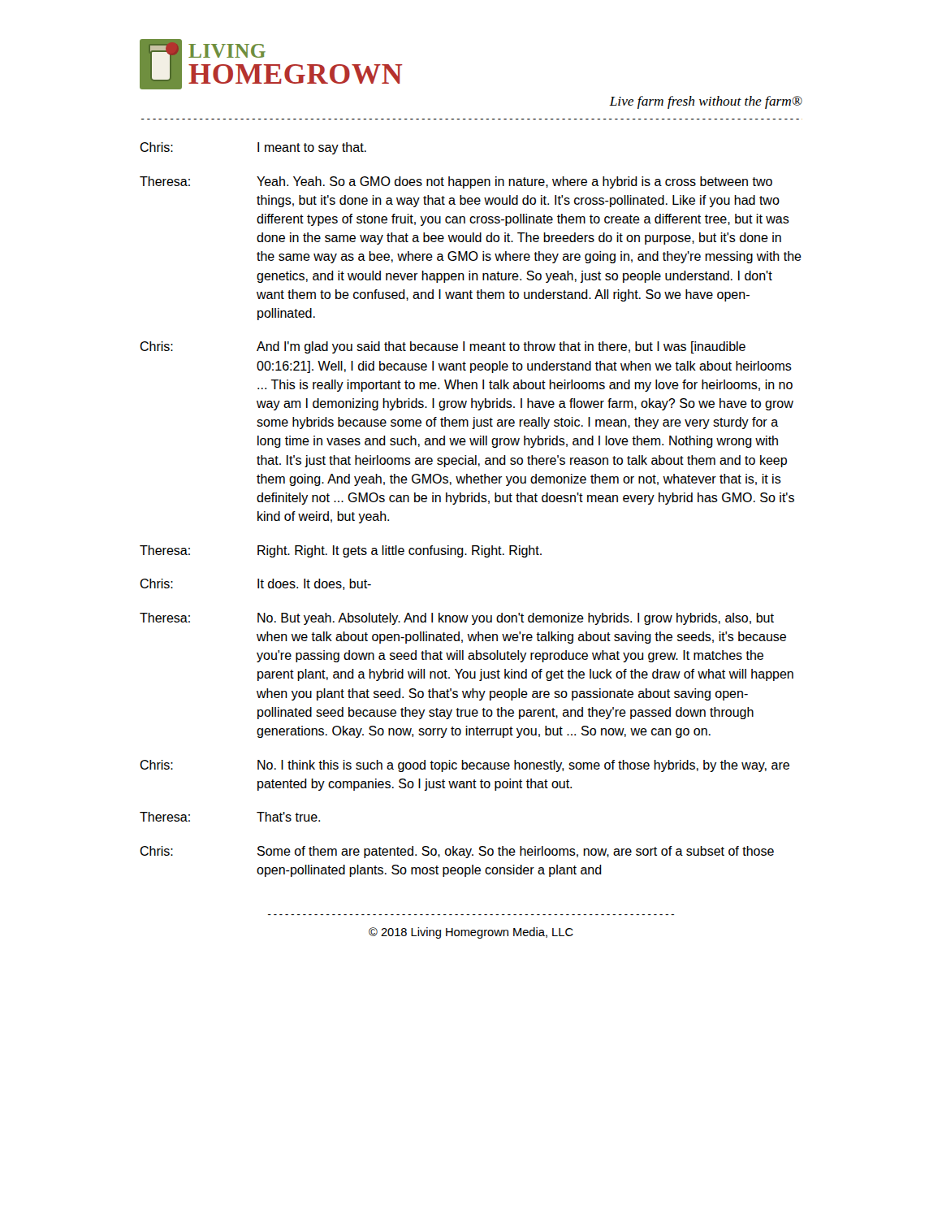LIVING HOMEGROWN
Live farm fresh without the farm®
-------------------------------------------------------------------------------------------------------------------
Chris:
I meant to say that.
Theresa:
Yeah. Yeah. So a GMO does not happen in nature, where a hybrid is a cross between two things, but it's done in a way that a bee would do it. It's cross-pollinated. Like if you had two different types of stone fruit, you can cross-pollinate them to create a different tree, but it was done in the same way that a bee would do it. The breeders do it on purpose, but it's done in the same way as a bee, where a GMO is where they are going in, and they're messing with the genetics, and it would never happen in nature. So yeah, just so people understand. I don't want them to be confused, and I want them to understand. All right. So we have open-pollinated.
Chris:
And I'm glad you said that because I meant to throw that in there, but I was [inaudible 00:16:21]. Well, I did because I want people to understand that when we talk about heirlooms ... This is really important to me. When I talk about heirlooms and my love for heirlooms, in no way am I demonizing hybrids. I grow hybrids. I have a flower farm, okay? So we have to grow some hybrids because some of them just are really stoic. I mean, they are very sturdy for a long time in vases and such, and we will grow hybrids, and I love them. Nothing wrong with that. It's just that heirlooms are special, and so there's reason to talk about them and to keep them going. And yeah, the GMOs, whether you demonize them or not, whatever that is, it is definitely not ... GMOs can be in hybrids, but that doesn't mean every hybrid has GMO. So it's kind of weird, but yeah.
Theresa:
Right. Right. It gets a little confusing. Right. Right.
Chris:
It does. It does, but-
Theresa:
No. But yeah. Absolutely. And I know you don't demonize hybrids. I grow hybrids, also, but when we talk about open-pollinated, when we're talking about saving the seeds, it's because you're passing down a seed that will absolutely reproduce what you grew. It matches the parent plant, and a hybrid will not. You just kind of get the luck of the draw of what will happen when you plant that seed. So that's why people are so passionate about saving open-pollinated seed because they stay true to the parent, and they're passed down through generations. Okay. So now, sorry to interrupt you, but ... So now, we can go on.
Chris:
No. I think this is such a good topic because honestly, some of those hybrids, by the way, are patented by companies. So I just want to point that out.
Theresa:
That's true.
Chris:
Some of them are patented. So, okay. So the heirlooms, now, are sort of a subset of those open-pollinated plants. So most people consider a plant and
----------------------------------------------------------------------
© 2018 Living Homegrown Media, LLC